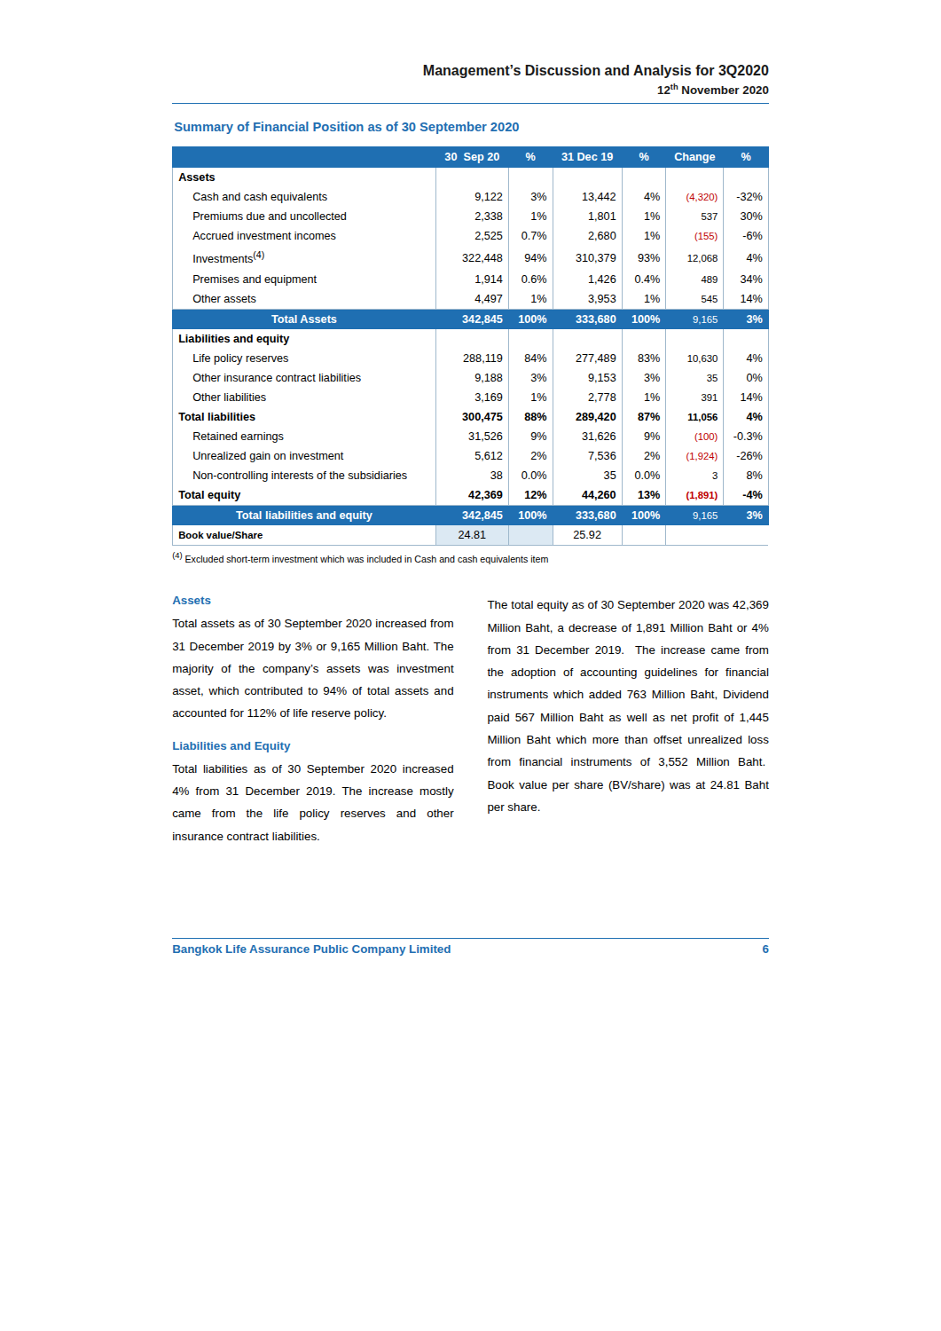Management’s Discussion and Analysis for 3Q2020
12th November 2020
Summary of Financial Position as of 30 September 2020
| | 30 Sep 20 | % | 31 Dec 19 | % | Change | % |
| --- | --- | --- | --- | --- | --- | --- |
| Assets | | | | | | |
| Cash and cash equivalents | 9,122 | 3% | 13,442 | 4% | (4,320) | -32% |
| Premiums due and uncollected | 2,338 | 1% | 1,801 | 1% | 537 | 30% |
| Accrued investment incomes | 2,525 | 0.7% | 2,680 | 1% | (155) | -6% |
| Investments (4) | 322,448 | 94% | 310,379 | 93% | 12,068 | 4% |
| Premises and equipment | 1,914 | 0.6% | 1,426 | 0.4% | 489 | 34% |
| Other assets | 4,497 | 1% | 3,953 | 1% | 545 | 14% |
| Total Assets | 342,845 | 100% | 333,680 | 100% | 9,165 | 3% |
| Liabilities and equity | | | | | | |
| Life policy reserves | 288,119 | 84% | 277,489 | 83% | 10,630 | 4% |
| Other insurance contract liabilities | 9,188 | 3% | 9,153 | 3% | 35 | 0% |
| Other liabilities | 3,169 | 1% | 2,778 | 1% | 391 | 14% |
| Total liabilities | 300,475 | 88% | 289,420 | 87% | 11,056 | 4% |
| Retained earnings | 31,526 | 9% | 31,626 | 9% | (100) | -0.3% |
| Unrealized gain on investment | 5,612 | 2% | 7,536 | 2% | (1,924) | -26% |
| Non-controlling interests of the subsidiaries | 38 | 0.0% | 35 | 0.0% | 3 | 8% |
| Total equity | 42,369 | 12% | 44,260 | 13% | (1,891) | -4% |
| Total liabilities and equity | 342,845 | 100% | 333,680 | 100% | 9,165 | 3% |
| Book value/Share | 24.81 | | 25.92 | | | |
(4) Excluded short-term investment which was included in Cash and cash equivalents item
Assets
Total assets as of 30 September 2020 increased from 31 December 2019 by 3% or 9,165 Million Baht. The majority of the company’s assets was investment asset, which contributed to 94% of total assets and accounted for 112% of life reserve policy.
Liabilities and Equity
Total liabilities as of 30 September 2020 increased 4% from 31 December 2019. The increase mostly came from the life policy reserves and other insurance contract liabilities.
The total equity as of 30 September 2020 was 42,369 Million Baht, a decrease of 1,891 Million Baht or 4% from 31 December 2019. The increase came from the adoption of accounting guidelines for financial instruments which added 763 Million Baht, Dividend paid 567 Million Baht as well as net profit of 1,445 Million Baht which more than offset unrealized loss from financial instruments of 3,552 Million Baht. Book value per share (BV/share) was at 24.81 Baht per share.
Bangkok Life Assurance Public Company Limited 6